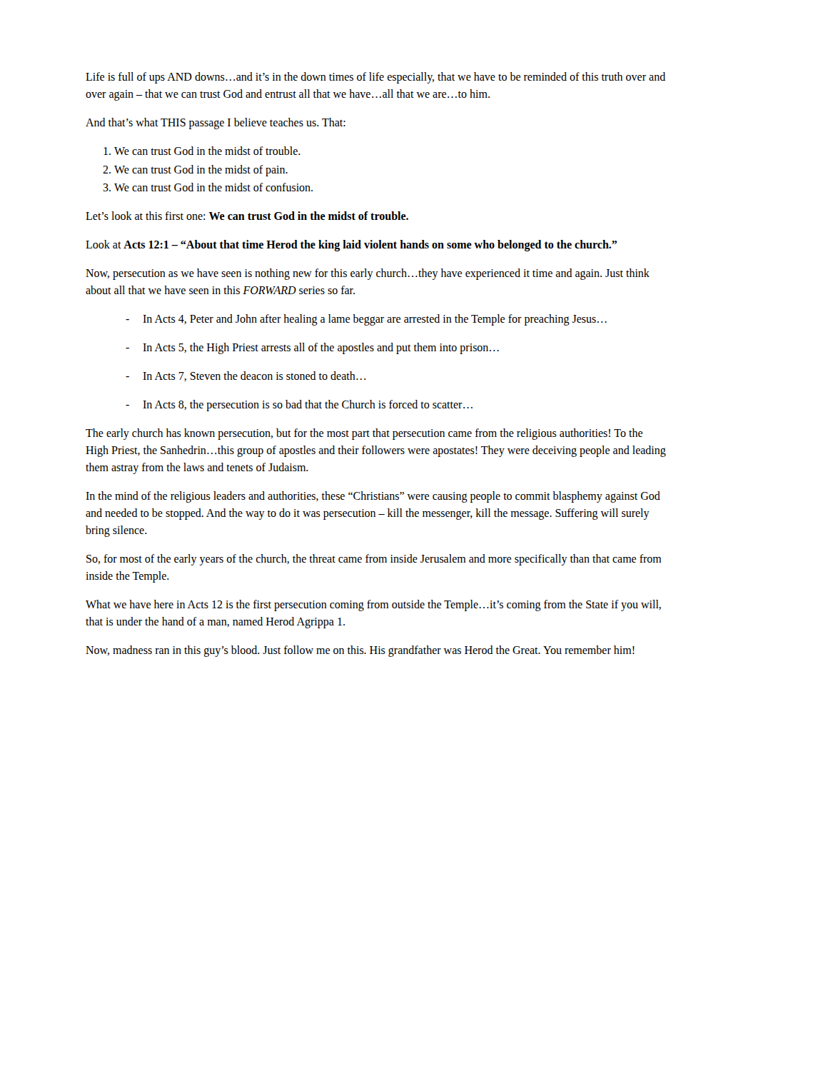Life is full of ups AND downs…and it’s in the down times of life especially, that we have to be reminded of this truth over and over again – that we can trust God and entrust all that we have…all that we are…to him.
And that’s what THIS passage I believe teaches us. That:
We can trust God in the midst of trouble.
We can trust God in the midst of pain.
We can trust God in the midst of confusion.
Let’s look at this first one: We can trust God in the midst of trouble.
Look at Acts 12:1 – “About that time Herod the king laid violent hands on some who belonged to the church.”
Now, persecution as we have seen is nothing new for this early church…they have experienced it time and again. Just think about all that we have seen in this FORWARD series so far.
In Acts 4, Peter and John after healing a lame beggar are arrested in the Temple for preaching Jesus…
In Acts 5, the High Priest arrests all of the apostles and put them into prison…
In Acts 7, Steven the deacon is stoned to death…
In Acts 8, the persecution is so bad that the Church is forced to scatter…
The early church has known persecution, but for the most part that persecution came from the religious authorities! To the High Priest, the Sanhedrin…this group of apostles and their followers were apostates! They were deceiving people and leading them astray from the laws and tenets of Judaism.
In the mind of the religious leaders and authorities, these “Christians” were causing people to commit blasphemy against God and needed to be stopped. And the way to do it was persecution – kill the messenger, kill the message. Suffering will surely bring silence.
So, for most of the early years of the church, the threat came from inside Jerusalem and more specifically than that came from inside the Temple.
What we have here in Acts 12 is the first persecution coming from outside the Temple…it’s coming from the State if you will, that is under the hand of a man, named Herod Agrippa 1.
Now, madness ran in this guy’s blood. Just follow me on this. His grandfather was Herod the Great. You remember him!